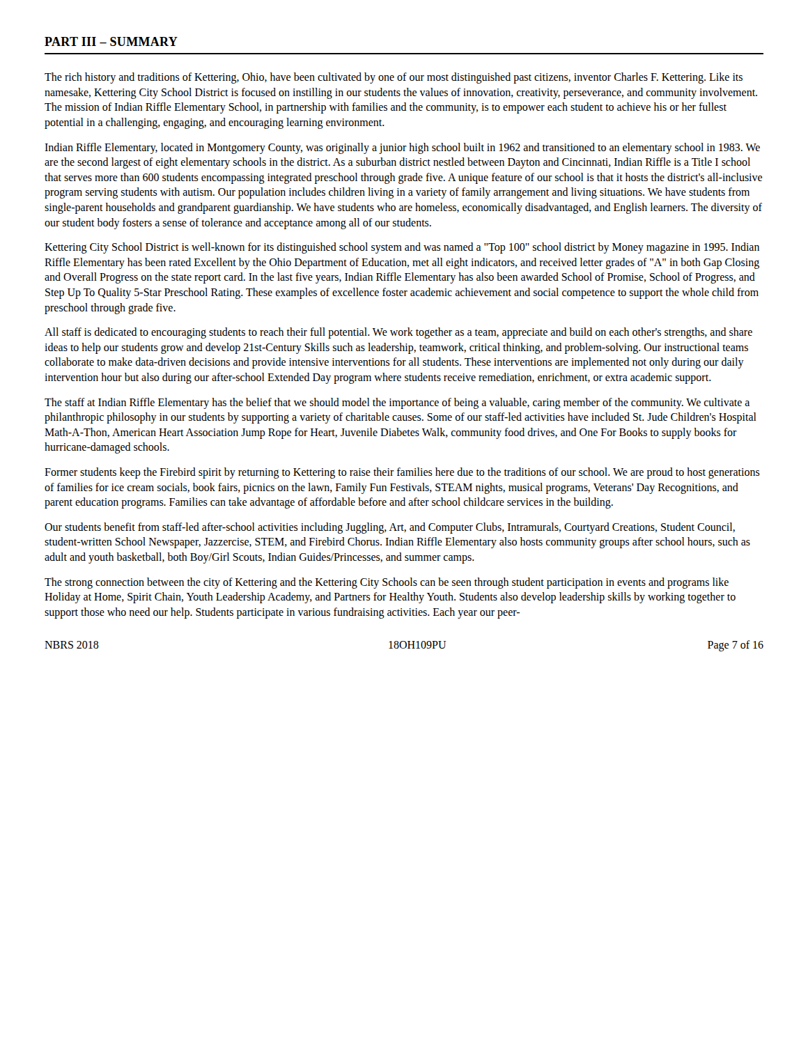PART III – SUMMARY
The rich history and traditions of Kettering, Ohio, have been cultivated by one of our most distinguished past citizens, inventor Charles F. Kettering. Like its namesake, Kettering City School District is focused on instilling in our students the values of innovation, creativity, perseverance, and community involvement. The mission of Indian Riffle Elementary School, in partnership with families and the community, is to empower each student to achieve his or her fullest potential in a challenging, engaging, and encouraging learning environment.
Indian Riffle Elementary, located in Montgomery County, was originally a junior high school built in 1962 and transitioned to an elementary school in 1983. We are the second largest of eight elementary schools in the district. As a suburban district nestled between Dayton and Cincinnati, Indian Riffle is a Title I school that serves more than 600 students encompassing integrated preschool through grade five. A unique feature of our school is that it hosts the district's all-inclusive program serving students with autism. Our population includes children living in a variety of family arrangement and living situations. We have students from single-parent households and grandparent guardianship. We have students who are homeless, economically disadvantaged, and English learners. The diversity of our student body fosters a sense of tolerance and acceptance among all of our students.
Kettering City School District is well-known for its distinguished school system and was named a "Top 100" school district by Money magazine in 1995. Indian Riffle Elementary has been rated Excellent by the Ohio Department of Education, met all eight indicators, and received letter grades of "A" in both Gap Closing and Overall Progress on the state report card. In the last five years, Indian Riffle Elementary has also been awarded School of Promise, School of Progress, and Step Up To Quality 5-Star Preschool Rating. These examples of excellence foster academic achievement and social competence to support the whole child from preschool through grade five.
All staff is dedicated to encouraging students to reach their full potential. We work together as a team, appreciate and build on each other's strengths, and share ideas to help our students grow and develop 21st-Century Skills such as leadership, teamwork, critical thinking, and problem-solving. Our instructional teams collaborate to make data-driven decisions and provide intensive interventions for all students. These interventions are implemented not only during our daily intervention hour but also during our after-school Extended Day program where students receive remediation, enrichment, or extra academic support.
The staff at Indian Riffle Elementary has the belief that we should model the importance of being a valuable, caring member of the community. We cultivate a philanthropic philosophy in our students by supporting a variety of charitable causes. Some of our staff-led activities have included St. Jude Children's Hospital Math-A-Thon, American Heart Association Jump Rope for Heart, Juvenile Diabetes Walk, community food drives, and One For Books to supply books for hurricane-damaged schools.
Former students keep the Firebird spirit by returning to Kettering to raise their families here due to the traditions of our school. We are proud to host generations of families for ice cream socials, book fairs, picnics on the lawn, Family Fun Festivals, STEAM nights, musical programs, Veterans' Day Recognitions, and parent education programs. Families can take advantage of affordable before and after school childcare services in the building.
Our students benefit from staff-led after-school activities including Juggling, Art, and Computer Clubs, Intramurals, Courtyard Creations, Student Council, student-written School Newspaper, Jazzercise, STEM, and Firebird Chorus. Indian Riffle Elementary also hosts community groups after school hours, such as adult and youth basketball, both Boy/Girl Scouts, Indian Guides/Princesses, and summer camps.
The strong connection between the city of Kettering and the Kettering City Schools can be seen through student participation in events and programs like Holiday at Home, Spirit Chain, Youth Leadership Academy, and Partners for Healthy Youth. Students also develop leadership skills by working together to support those who need our help. Students participate in various fundraising activities. Each year our peer-
NBRS 2018 18OH109PU Page 7 of 16